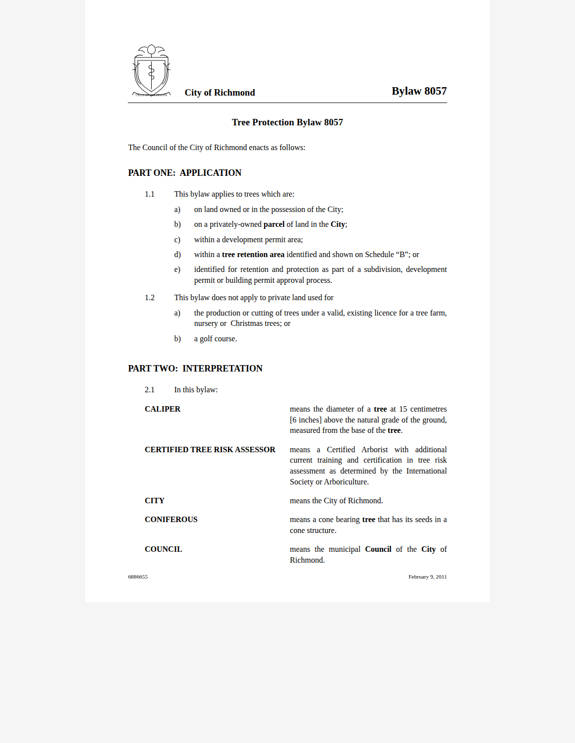CHILD OF THE FRASER
City of Richmond
Bylaw 8057
Tree Protection Bylaw 8057
The Council of the City of Richmond enacts as follows:
PART ONE: APPLICATION
1.1
This bylaw applies to trees which are:
on land owned or in the possession of the City;
on a privately-owned parcel of land in the City;
within a development permit area;
within a tree retention area identified and shown on Schedule “B”; or
identified for retention and protection as part of a subdivision, development permit or building permit approval process.
1.2
This bylaw does not apply to private land used for
the production or cutting of trees under a valid, existing licence for a tree farm, nursery or Christmas trees; or
a golf course.
PART TWO: INTERPRETATION
2.1
In this bylaw:
CALIPER
means the diameter of a tree at 15 centimetres [6 inches] above the natural grade of the ground, measured from the base of the tree.
CERTIFIED TREE RISK ASSESSOR
means a Certified Arborist with additional current training and certification in tree risk assessment as determined by the International Society or Arboriculture.
CITY
means the City of Richmond.
CONIFEROUS
means a cone bearing tree that has its seeds in a cone structure.
COUNCIL
means the municipal Council of the City of Richmond.
6886655 February 9, 2011